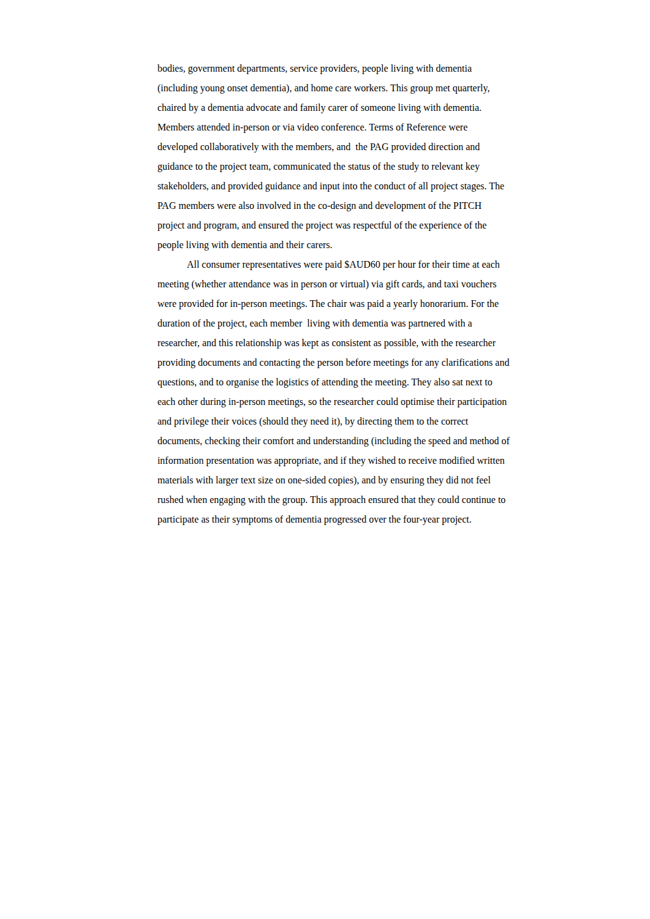bodies, government departments, service providers, people living with dementia (including young onset dementia), and home care workers. This group met quarterly, chaired by a dementia advocate and family carer of someone living with dementia. Members attended in-person or via video conference. Terms of Reference were developed collaboratively with the members, and the PAG provided direction and guidance to the project team, communicated the status of the study to relevant key stakeholders, and provided guidance and input into the conduct of all project stages. The PAG members were also involved in the co-design and development of the PITCH project and program, and ensured the project was respectful of the experience of the people living with dementia and their carers.
All consumer representatives were paid $AUD60 per hour for their time at each meeting (whether attendance was in person or virtual) via gift cards, and taxi vouchers were provided for in-person meetings. The chair was paid a yearly honorarium. For the duration of the project, each member living with dementia was partnered with a researcher, and this relationship was kept as consistent as possible, with the researcher providing documents and contacting the person before meetings for any clarifications and questions, and to organise the logistics of attending the meeting. They also sat next to each other during in-person meetings, so the researcher could optimise their participation and privilege their voices (should they need it), by directing them to the correct documents, checking their comfort and understanding (including the speed and method of information presentation was appropriate, and if they wished to receive modified written materials with larger text size on one-sided copies), and by ensuring they did not feel rushed when engaging with the group. This approach ensured that they could continue to participate as their symptoms of dementia progressed over the four-year project.